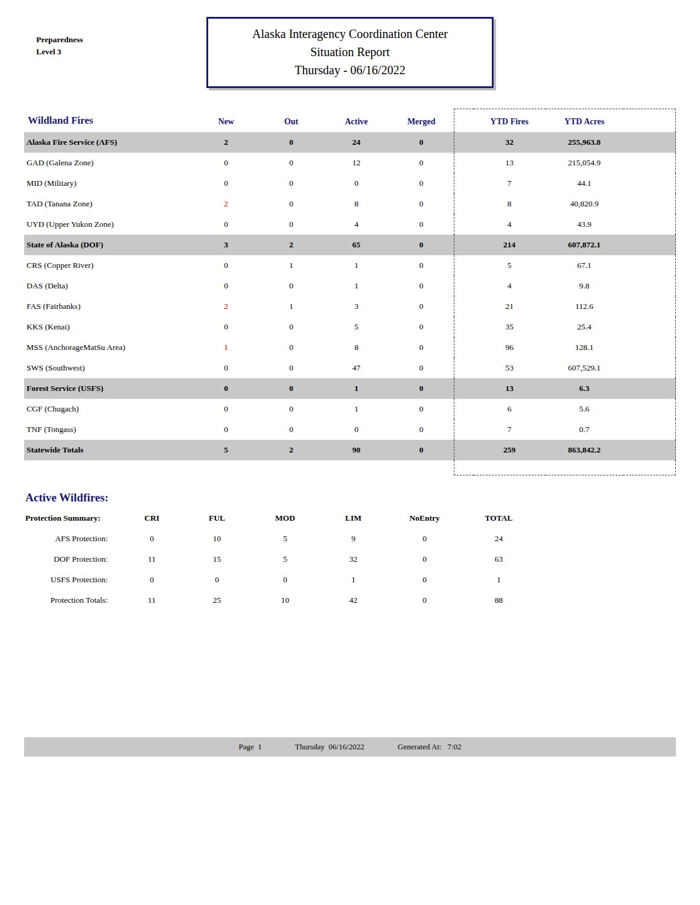Preparedness
Level 3
Alaska Interagency Coordination Center
Situation Report
Thursday - 06/16/2022
| Wildland Fires | New | Out | Active | Merged | | YTD Fires | YTD Acres | |
| --- | --- | --- | --- | --- | --- | --- | --- | --- |
| Alaska Fire Service (AFS) | 2 | 0 | 24 | 0 | | 32 | 255,963.8 | |
| GAD (Galena Zone) | 0 | 0 | 12 | 0 | | 13 | 215,054.9 | |
| MID (Military) | 0 | 0 | 0 | 0 | | 7 | 44.1 | |
| TAD (Tanana Zone) | 2 | 0 | 8 | 0 | | 8 | 40,820.9 | |
| UYD (Upper Yukon Zone) | 0 | 0 | 4 | 0 | | 4 | 43.9 | |
| State of Alaska (DOF) | 3 | 2 | 65 | 0 | | 214 | 607,872.1 | |
| CRS (Copper River) | 0 | 1 | 1 | 0 | | 5 | 67.1 | |
| DAS (Delta) | 0 | 0 | 1 | 0 | | 4 | 9.8 | |
| FAS (Fairbanks) | 2 | 1 | 3 | 0 | | 21 | 112.6 | |
| KKS (Kenai) | 0 | 0 | 5 | 0 | | 35 | 25.4 | |
| MSS (AnchorageMatSu Area) | 1 | 0 | 8 | 0 | | 96 | 128.1 | |
| SWS (Southwest) | 0 | 0 | 47 | 0 | | 53 | 607,529.1 | |
| Forest Service (USFS) | 0 | 0 | 1 | 0 | | 13 | 6.3 | |
| CGF (Chugach) | 0 | 0 | 1 | 0 | | 6 | 5.6 | |
| TNF (Tongass) | 0 | 0 | 0 | 0 | | 7 | 0.7 | |
| Statewide Totals | 5 | 2 | 90 | 0 | | 259 | 863,842.2 | |
Active Wildfires:
| Protection Summary: | CRI | FUL | MOD | LIM | NoEntry | TOTAL |
| --- | --- | --- | --- | --- | --- | --- |
| AFS Protection: | 0 | 10 | 5 | 9 | 0 | 24 |
| DOF Protection: | 11 | 15 | 5 | 32 | 0 | 63 |
| USFS Protection: | 0 | 0 | 0 | 1 | 0 | 1 |
| Protection Totals: | 11 | 25 | 10 | 42 | 0 | 88 |
Page 1 Thursday 06/16/2022 Generated At: 7:02